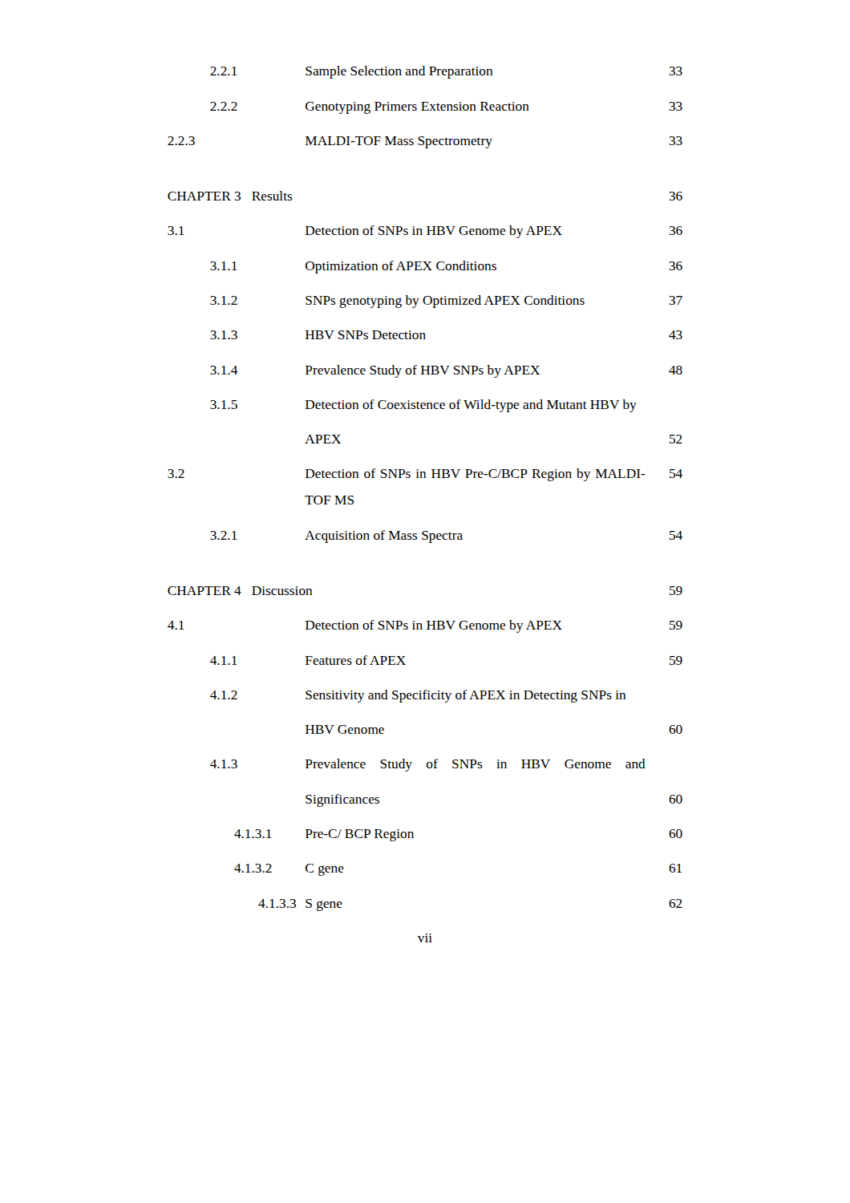| 2.2.1 | Sample Selection and Preparation | 33 |
| 2.2.2 | Genotyping Primers Extension Reaction | 33 |
| 2.2.3 | MALDI-TOF Mass Spectrometry | 33 |
| CHAPTER 3 Results | 36 |
| 3.1 | Detection of SNPs in HBV Genome by APEX | 36 |
| 3.1.1 | Optimization of APEX Conditions | 36 |
| 3.1.2 | SNPs genotyping by Optimized APEX Conditions | 37 |
| 3.1.3 | HBV SNPs Detection | 43 |
| 3.1.4 | Prevalence Study of HBV SNPs by APEX | 48 |
| 3.1.5 | Detection of Coexistence of Wild-type and Mutant HBV by | |
| | APEX | 52 |
| 3.2 | Detection of SNPs in HBV Pre-C/BCP Region by MALDI-TOF MS | 54 |
| 3.2.1 | Acquisition of Mass Spectra | 54 |
| CHAPTER 4 Discussion | 59 |
| 4.1 | Detection of SNPs in HBV Genome by APEX | 59 |
| 4.1.1 | Features of APEX | 59 |
| 4.1.2 | Sensitivity and Specificity of APEX in Detecting SNPs in | |
| | HBV Genome | 60 |
| 4.1.3 | Prevalence Study of SNPs in HBV Genome and | |
| | Significances | 60 |
| 4.1.3.1 | Pre-C/ BCP Region | 60 |
| 4.1.3.2 | C gene | 61 |
| 4.1.3.3 | S gene | 62 |
vii